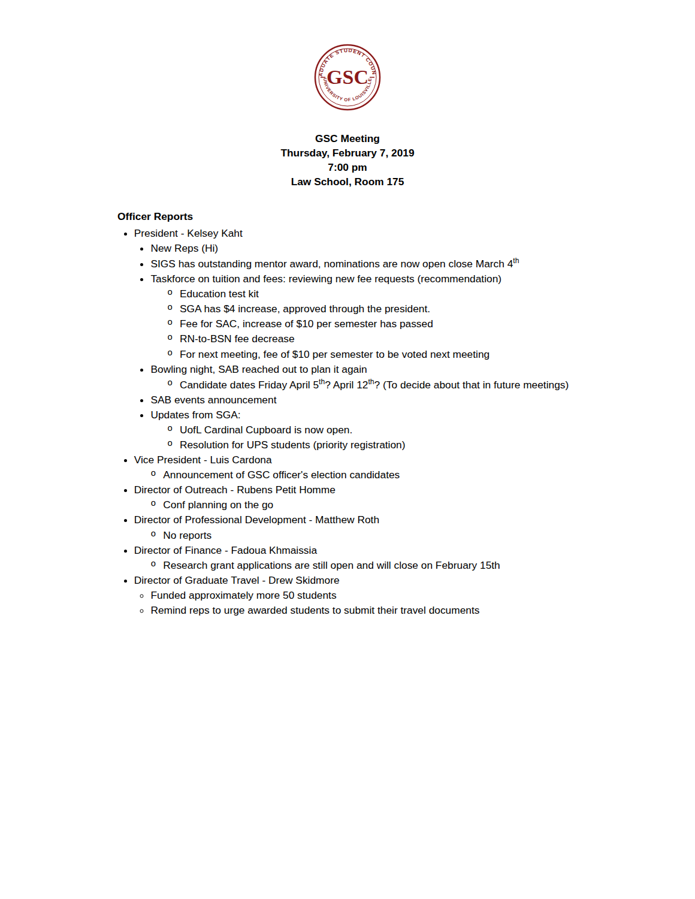GRADUATE STUDENT COUNCIL UNIVERSITY OF LOUISVILLE GSC
GSC Meeting
Thursday, February 7, 2019
7:00 pm
Law School, Room 175
Officer Reports
President - Kelsey Kaht
New Reps (Hi)
SIGS has outstanding mentor award, nominations are now open close March 4th
Taskforce on tuition and fees: reviewing new fee requests (recommendation)
Education test kit
SGA has $4 increase, approved through the president.
Fee for SAC, increase of $10 per semester has passed
RN-to-BSN fee decrease
For next meeting, fee of $10 per semester to be voted next meeting
Bowling night, SAB reached out to plan it again
Candidate dates Friday April 5th? April 12th? (To decide about that in future meetings)
SAB events announcement
Updates from SGA:
UofL Cardinal Cupboard is now open.
Resolution for UPS students (priority registration)
Vice President - Luis Cardona
Announcement of GSC officer's election candidates
Director of Outreach - Rubens Petit Homme
Conf planning on the go
Director of Professional Development - Matthew Roth
No reports
Director of Finance - Fadoua Khmaissia
Research grant applications are still open and will close on February 15th
Director of Graduate Travel - Drew Skidmore
Funded approximately more 50 students
Remind reps to urge awarded students to submit their travel documents